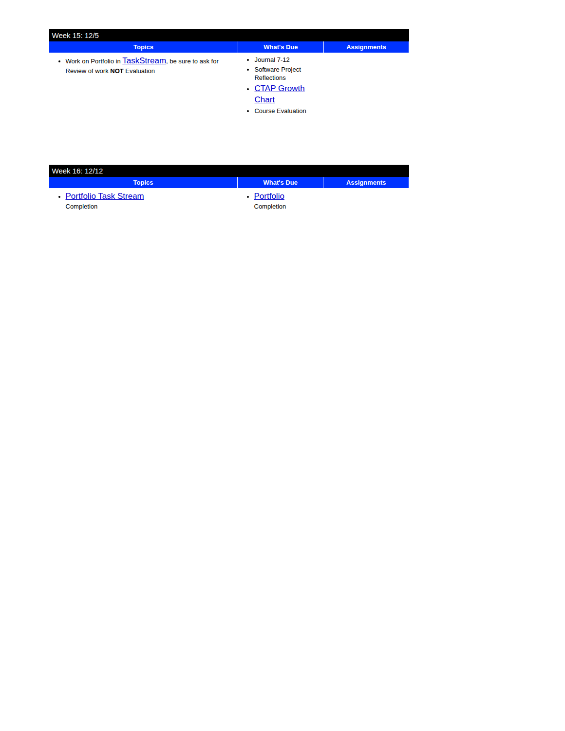| Week 15: 12/5 | |
| Topics | What's Due | Assignments |
| Work on Portfolio in TaskStream , be sure to ask for Review of work NOT Evaluation | Journal 7-12 Software Project Reflections CTAP Growth Chart Course Evaluation | |
| Week 16: 12/12 | |
| Topics | What's Due | Assignments |
| Portfolio Task Stream Completion | Portfolio Completion | |